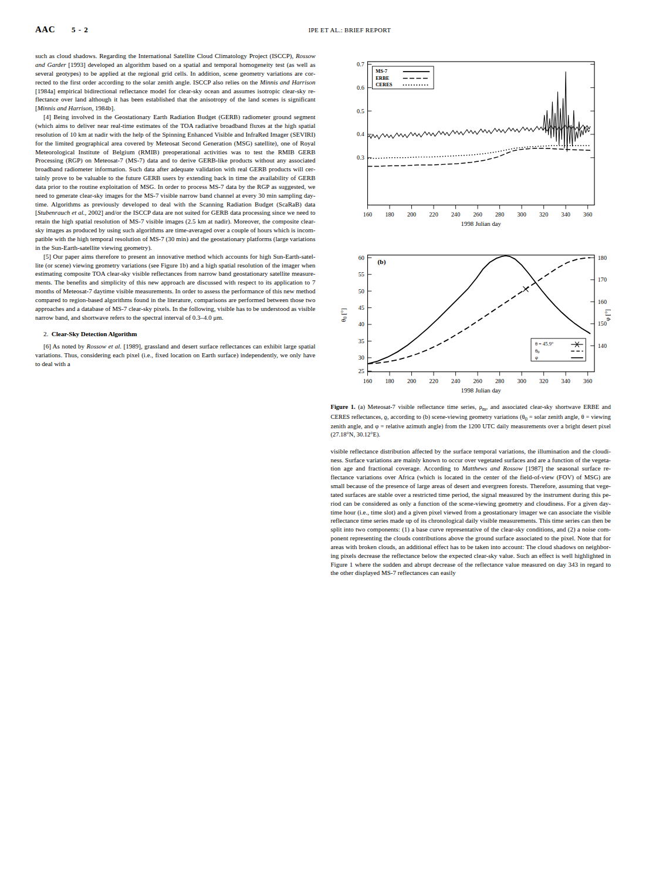AAC 5 - 2 IPE ET AL.: BRIEF REPORT
such as cloud shadows. Regarding the International Satellite Cloud Climatology Project (ISCCP), Rossow and Garder [1993] developed an algorithm based on a spatial and temporal homogeneity test (as well as several geotypes) to be applied at the regional grid cells. In addition, scene geometry variations are corrected to the first order according to the solar zenith angle. ISCCP also relies on the Minnis and Harrison [1984a] empirical bidirectional reflectance model for clear-sky ocean and assumes isotropic clear-sky reflectance over land although it has been established that the anisotropy of the land scenes is significant [Minnis and Harrison, 1984b].
[4] Being involved in the Geostationary Earth Radiation Budget (GERB) radiometer ground segment (which aims to deliver near real-time estimates of the TOA radiative broadband fluxes at the high spatial resolution of 10 km at nadir with the help of the Spinning Enhanced Visible and InfraRed Imager (SEVIRI) for the limited geographical area covered by Meteosat Second Generation (MSG) satellite), one of Royal Meteorological Institute of Belgium (RMIB) preoperational activities was to test the RMIB GERB Processing (RGP) on Meteosat-7 (MS-7) data and to derive GERB-like products without any associated broadband radiometer information. Such data after adequate validation with real GERB products will certainly prove to be valuable to the future GERB users by extending back in time the availability of GERB data prior to the routine exploitation of MSG. In order to process MS-7 data by the RGP as suggested, we need to generate clear-sky images for the MS-7 visible narrow band channel at every 30 min sampling daytime. Algorithms as previously developed to deal with the Scanning Radiation Budget (ScaRaB) data [Stubenrauch et al., 2002] and/or the ISCCP data are not suited for GERB data processing since we need to retain the high spatial resolution of MS-7 visible images (2.5 km at nadir). Moreover, the composite clear-sky images as produced by using such algorithms are time-averaged over a couple of hours which is incompatible with the high temporal resolution of MS-7 (30 min) and the geostationary platforms (large variations in the Sun-Earth-satellite viewing geometry).
[5] Our paper aims therefore to present an innovative method which accounts for high Sun-Earth-satellite (or scene) viewing geometry variations (see Figure 1b) and a high spatial resolution of the imager when estimating composite TOA clear-sky visible reflectances from narrow band geostationary satellite measurements. The benefits and simplicity of this new approach are discussed with respect to its application to 7 months of Meteosat-7 daytime visible measurements. In order to assess the performance of this new method compared to region-based algorithms found in the literature, comparisons are performed between those two approaches and a database of MS-7 clear-sky pixels. In the following, visible has to be understood as visible narrow band, and shortwave refers to the spectral interval of 0.3–4.0 μm.
2. Clear-Sky Detection Algorithm
[6] As noted by Rossow et al. [1989], grassland and desert surface reflectances can exhibit large spatial variations. Thus, considering each pixel (i.e., fixed location on Earth surface) independently, we only have to deal with a
0.7 0.6 0.5 0.4 0.3 160 180 200 220 240 260 280 300 320 340 360 1998 Julian day (a) MS-7 ERBE CERES (b) 60 55 50 45 40 35 30 25 θ0 [°] 180 170 160 150 140 φ [°] 160 180 200 220 240 260 280 300 320 340 360 1998 Julian day θ = 45.9° θ0 φ
Figure 1. (a) Meteosat-7 visible reflectance time series, ρm, and associated clear-sky shortwave ERBE and CERES reflectances, ϱ, according to (b) scene-viewing geometry variations (θ0 = solar zenith angle, θ = viewing zenith angle, and φ = relative azimuth angle) from the 1200 UTC daily measurements over a bright desert pixel (27.18°N, 30.12°E).
visible reflectance distribution affected by the surface temporal variations, the illumination and the cloudiness. Surface variations are mainly known to occur over vegetated surfaces and are a function of the vegetation age and fractional coverage. According to Matthews and Rossow [1987] the seasonal surface reflectance variations over Africa (which is located in the center of the field-of-view (FOV) of MSG) are small because of the presence of large areas of desert and evergreen forests. Therefore, assuming that vegetated surfaces are stable over a restricted time period, the signal measured by the instrument during this period can be considered as only a function of the scene-viewing geometry and cloudiness. For a given daytime hour (i.e., time slot) and a given pixel viewed from a geostationary imager we can associate the visible reflectance time series made up of its chronological daily visible measurements. This time series can then be split into two components: (1) a base curve representative of the clear-sky conditions, and (2) a noise component representing the clouds contributions above the ground surface associated to the pixel. Note that for areas with broken clouds, an additional effect has to be taken into account: The cloud shadows on neighboring pixels decrease the reflectance below the expected clear-sky value. Such an effect is well highlighted in Figure 1 where the sudden and abrupt decrease of the reflectance value measured on day 343 in regard to the other displayed MS-7 reflectances can easily